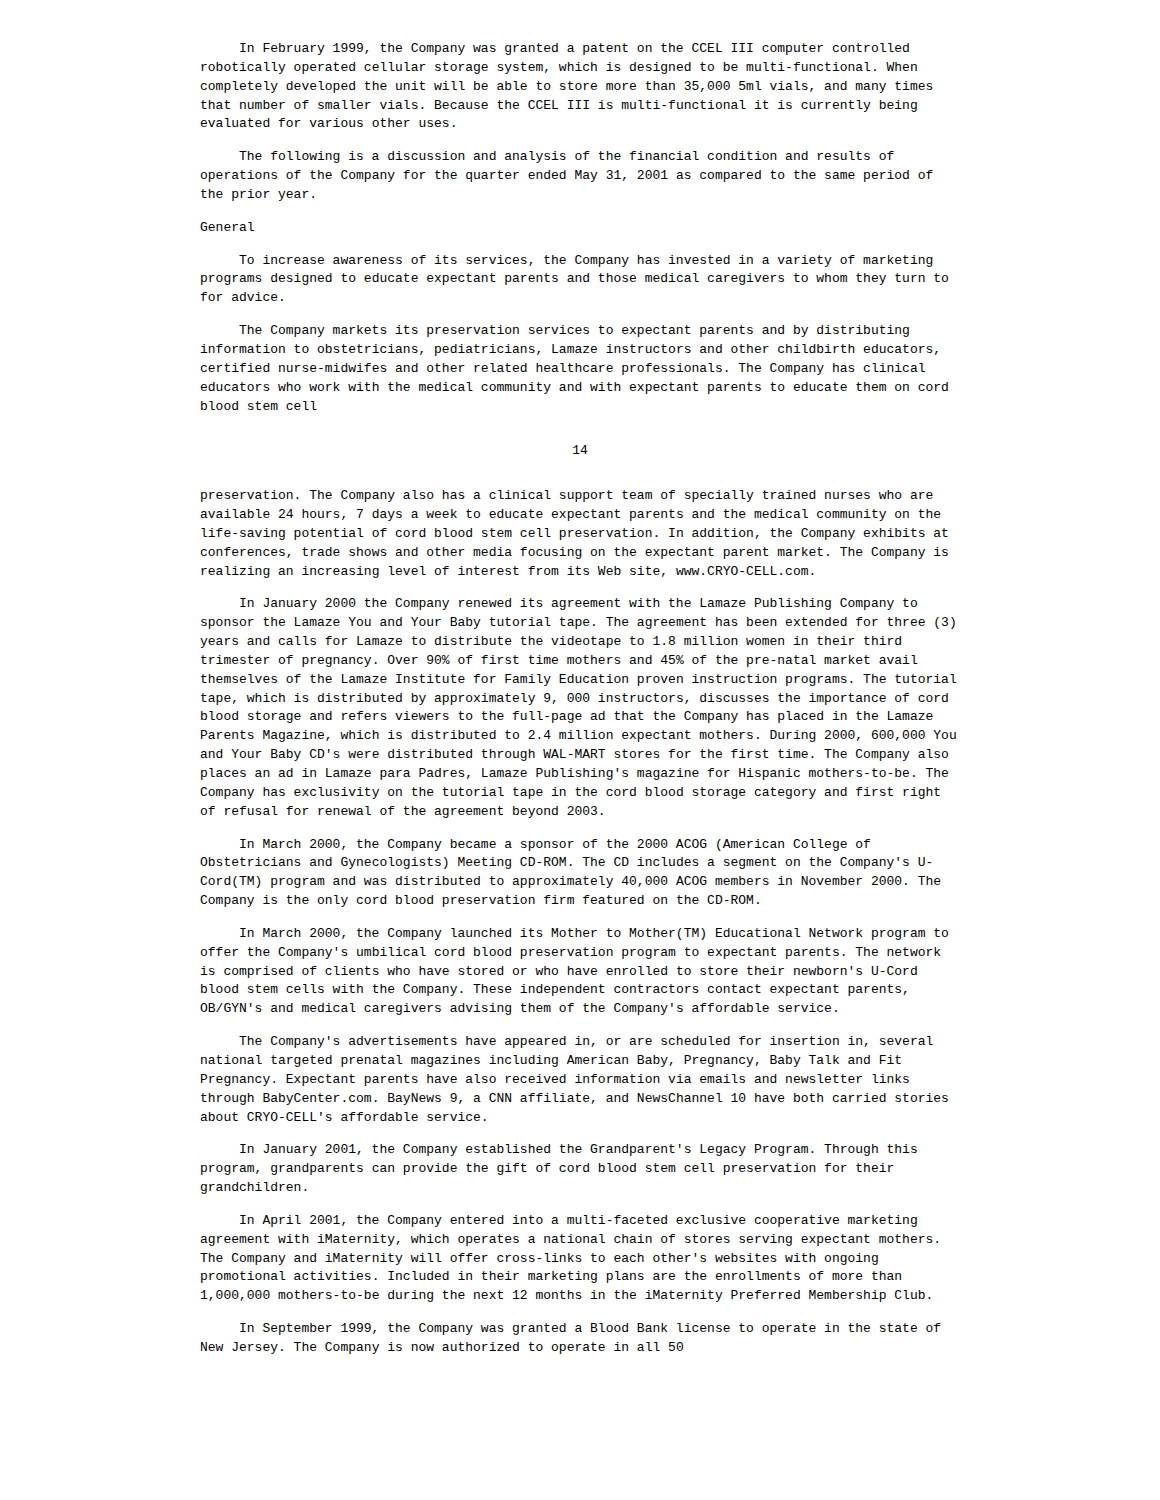In February 1999, the Company was granted a patent on the CCEL III computer controlled robotically operated cellular storage system, which is designed to be multi-functional. When completely developed the unit will be able to store more than 35,000 5ml vials, and many times that number of smaller vials. Because the CCEL III is multi-functional it is currently being evaluated for various other uses.
The following is a discussion and analysis of the financial condition and results of operations of the Company for the quarter ended May 31, 2001 as compared to the same period of the prior year.
General
To increase awareness of its services, the Company has invested in a variety of marketing programs designed to educate expectant parents and those medical caregivers to whom they turn to for advice.
The Company markets its preservation services to expectant parents and by distributing information to obstetricians, pediatricians, Lamaze instructors and other childbirth educators, certified nurse-midwifes and other related healthcare professionals. The Company has clinical educators who work with the medical community and with expectant parents to educate them on cord blood stem cell
14
preservation. The Company also has a clinical support team of specially trained nurses who are available 24 hours, 7 days a week to educate expectant parents and the medical community on the life-saving potential of cord blood stem cell preservation. In addition, the Company exhibits at conferences, trade shows and other media focusing on the expectant parent market. The Company is realizing an increasing level of interest from its Web site, www.CRYO-CELL.com.
In January 2000 the Company renewed its agreement with the Lamaze Publishing Company to sponsor the Lamaze You and Your Baby tutorial tape. The agreement has been extended for three (3) years and calls for Lamaze to distribute the videotape to 1.8 million women in their third trimester of pregnancy. Over 90% of first time mothers and 45% of the pre-natal market avail themselves of the Lamaze Institute for Family Education proven instruction programs. The tutorial tape, which is distributed by approximately 9, 000 instructors, discusses the importance of cord blood storage and refers viewers to the full-page ad that the Company has placed in the Lamaze Parents Magazine, which is distributed to 2.4 million expectant mothers. During 2000, 600,000 You and Your Baby CD's were distributed through WAL-MART stores for the first time. The Company also places an ad in Lamaze para Padres, Lamaze Publishing's magazine for Hispanic mothers-to-be. The Company has exclusivity on the tutorial tape in the cord blood storage category and first right of refusal for renewal of the agreement beyond 2003.
In March 2000, the Company became a sponsor of the 2000 ACOG (American College of Obstetricians and Gynecologists) Meeting CD-ROM. The CD includes a segment on the Company's U-Cord(TM) program and was distributed to approximately 40,000 ACOG members in November 2000. The Company is the only cord blood preservation firm featured on the CD-ROM.
In March 2000, the Company launched its Mother to Mother(TM) Educational Network program to offer the Company's umbilical cord blood preservation program to expectant parents. The network is comprised of clients who have stored or who have enrolled to store their newborn's U-Cord blood stem cells with the Company. These independent contractors contact expectant parents, OB/GYN's and medical caregivers advising them of the Company's affordable service.
The Company's advertisements have appeared in, or are scheduled for insertion in, several national targeted prenatal magazines including American Baby, Pregnancy, Baby Talk and Fit Pregnancy. Expectant parents have also received information via emails and newsletter links through BabyCenter.com. BayNews 9, a CNN affiliate, and NewsChannel 10 have both carried stories about CRYO-CELL's affordable service.
In January 2001, the Company established the Grandparent's Legacy Program. Through this program, grandparents can provide the gift of cord blood stem cell preservation for their grandchildren.
In April 2001, the Company entered into a multi-faceted exclusive cooperative marketing agreement with iMaternity, which operates a national chain of stores serving expectant mothers. The Company and iMaternity will offer cross-links to each other's websites with ongoing promotional activities. Included in their marketing plans are the enrollments of more than 1,000,000 mothers-to-be during the next 12 months in the iMaternity Preferred Membership Club.
In September 1999, the Company was granted a Blood Bank license to operate in the state of New Jersey. The Company is now authorized to operate in all 50